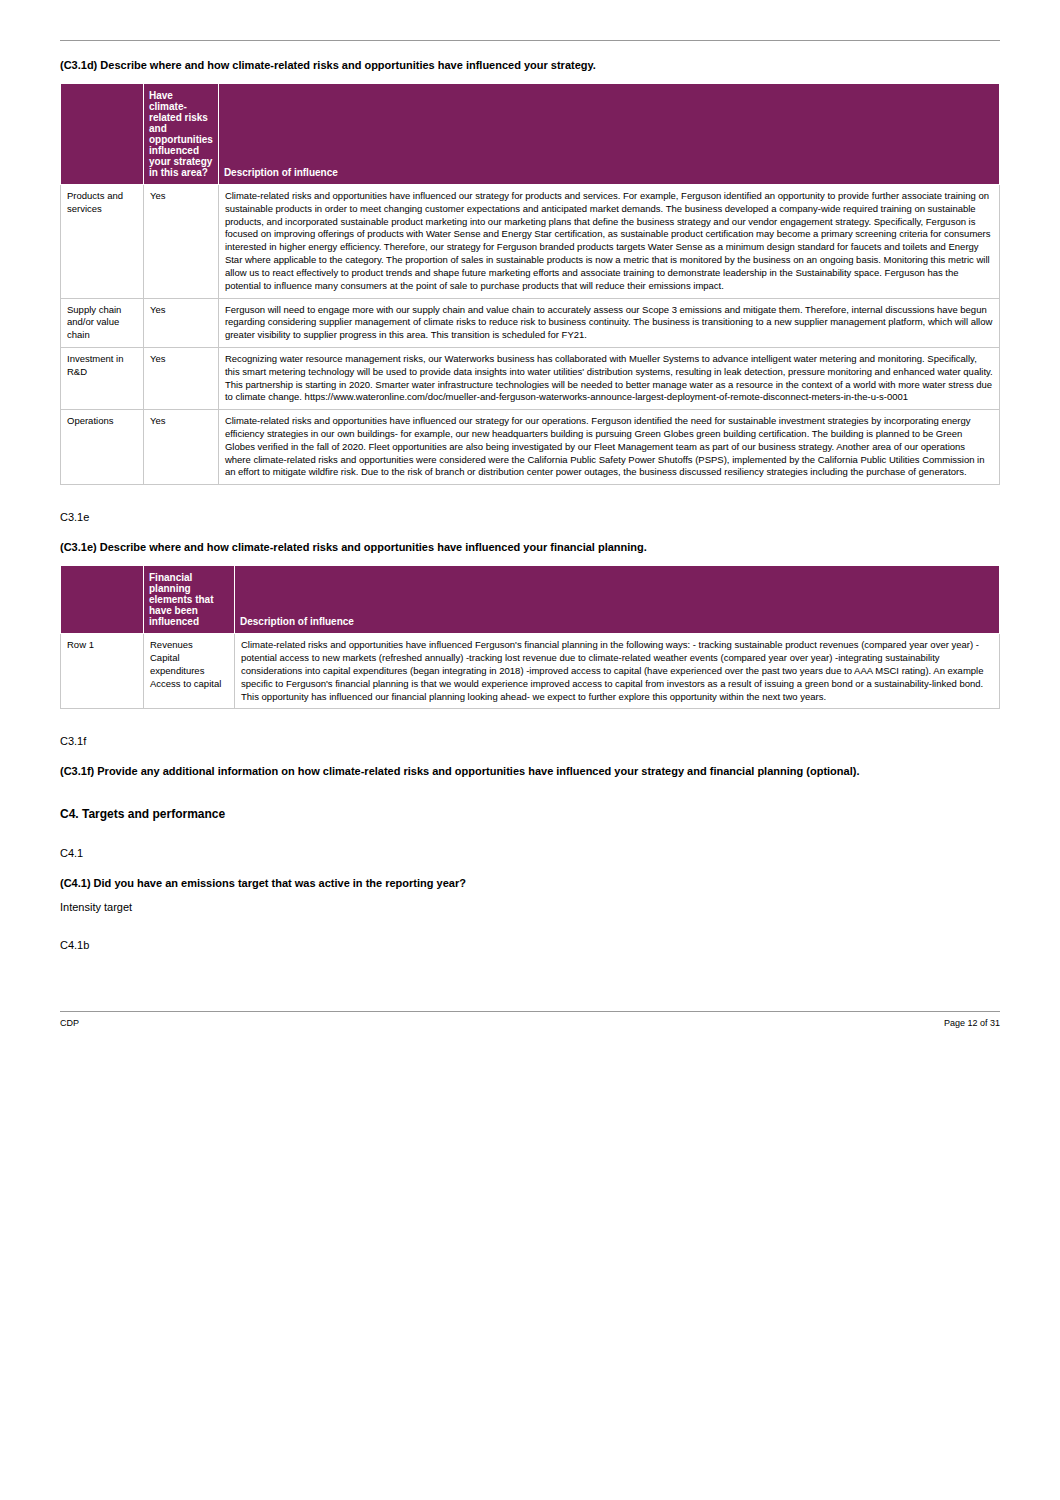(C3.1d) Describe where and how climate-related risks and opportunities have influenced your strategy.
| | Have climate-related risks and opportunities influenced your strategy in this area? | Description of influence |
| --- | --- | --- |
| Products and services | Yes | Climate-related risks and opportunities have influenced our strategy for products and services. For example, Ferguson identified an opportunity to provide further associate training on sustainable products in order to meet changing customer expectations and anticipated market demands. The business developed a company-wide required training on sustainable products, and incorporated sustainable product marketing into our marketing plans that define the business strategy and our vendor engagement strategy. Specifically, Ferguson is focused on improving offerings of products with Water Sense and Energy Star certification, as sustainable product certification may become a primary screening criteria for consumers interested in higher energy efficiency. Therefore, our strategy for Ferguson branded products targets Water Sense as a minimum design standard for faucets and toilets and Energy Star where applicable to the category. The proportion of sales in sustainable products is now a metric that is monitored by the business on an ongoing basis. Monitoring this metric will allow us to react effectively to product trends and shape future marketing efforts and associate training to demonstrate leadership in the Sustainability space. Ferguson has the potential to influence many consumers at the point of sale to purchase products that will reduce their emissions impact. |
| Supply chain and/or value chain | Yes | Ferguson will need to engage more with our supply chain and value chain to accurately assess our Scope 3 emissions and mitigate them. Therefore, internal discussions have begun regarding considering supplier management of climate risks to reduce risk to business continuity. The business is transitioning to a new supplier management platform, which will allow greater visibility to supplier progress in this area. This transition is scheduled for FY21. |
| Investment in R&D | Yes | Recognizing water resource management risks, our Waterworks business has collaborated with Mueller Systems to advance intelligent water metering and monitoring. Specifically, this smart metering technology will be used to provide data insights into water utilities' distribution systems, resulting in leak detection, pressure monitoring and enhanced water quality. This partnership is starting in 2020. Smarter water infrastructure technologies will be needed to better manage water as a resource in the context of a world with more water stress due to climate change. https://www.wateronline.com/doc/mueller-and-ferguson-waterworks-announce-largest-deployment-of-remote-disconnect-meters-in-the-u-s-0001 |
| Operations | Yes | Climate-related risks and opportunities have influenced our strategy for our operations. Ferguson identified the need for sustainable investment strategies by incorporating energy efficiency strategies in our own buildings- for example, our new headquarters building is pursuing Green Globes green building certification. The building is planned to be Green Globes verified in the fall of 2020. Fleet opportunities are also being investigated by our Fleet Management team as part of our business strategy. Another area of our operations where climate-related risks and opportunities were considered were the California Public Safety Power Shutoffs (PSPS), implemented by the California Public Utilities Commission in an effort to mitigate wildfire risk. Due to the risk of branch or distribution center power outages, the business discussed resiliency strategies including the purchase of generators. |
C3.1e
(C3.1e) Describe where and how climate-related risks and opportunities have influenced your financial planning.
| | Financial planning elements that have been influenced | Description of influence |
| --- | --- | --- |
| Row 1 | Revenues Capital expenditures Access to capital | Climate-related risks and opportunities have influenced Ferguson's financial planning in the following ways: - tracking sustainable product revenues (compared year over year) - potential access to new markets (refreshed annually) -tracking lost revenue due to climate-related weather events (compared year over year) -integrating sustainability considerations into capital expenditures (began integrating in 2018) -improved access to capital (have experienced over the past two years due to AAA MSCI rating). An example specific to Ferguson's financial planning is that we would experience improved access to capital from investors as a result of issuing a green bond or a sustainability-linked bond. This opportunity has influenced our financial planning looking ahead- we expect to further explore this opportunity within the next two years. |
C3.1f
(C3.1f) Provide any additional information on how climate-related risks and opportunities have influenced your strategy and financial planning (optional).
C4. Targets and performance
C4.1
(C4.1) Did you have an emissions target that was active in the reporting year?
Intensity target
C4.1b
CDP Page 12 of 31